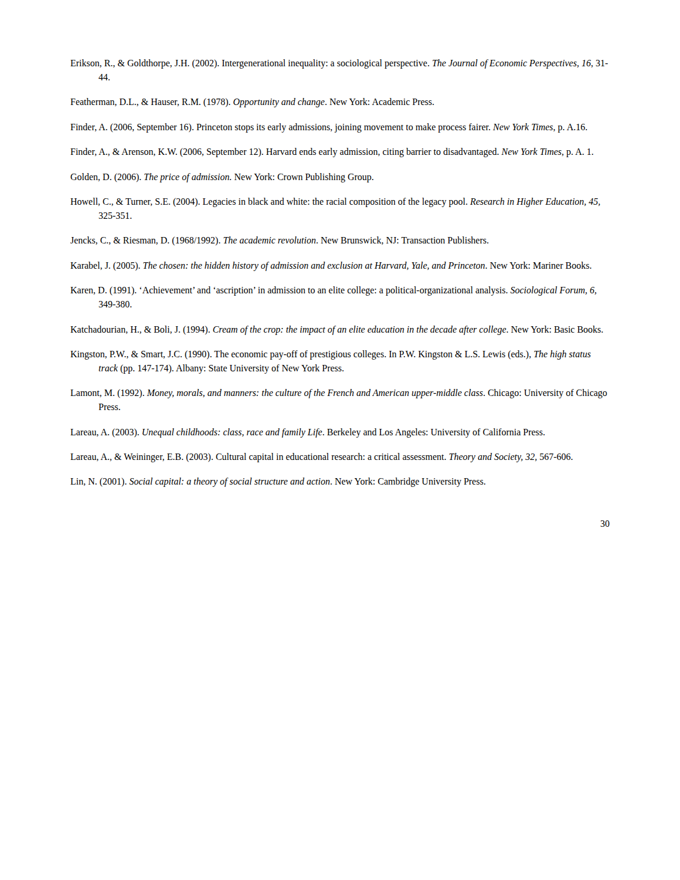Erikson, R., & Goldthorpe, J.H. (2002). Intergenerational inequality: a sociological perspective. The Journal of Economic Perspectives, 16, 31-44.
Featherman, D.L., & Hauser, R.M. (1978). Opportunity and change. New York: Academic Press.
Finder, A. (2006, September 16). Princeton stops its early admissions, joining movement to make process fairer. New York Times, p. A.16.
Finder, A., & Arenson, K.W. (2006, September 12). Harvard ends early admission, citing barrier to disadvantaged. New York Times, p. A. 1.
Golden, D. (2006). The price of admission. New York: Crown Publishing Group.
Howell, C., & Turner, S.E. (2004). Legacies in black and white: the racial composition of the legacy pool. Research in Higher Education, 45, 325-351.
Jencks, C., & Riesman, D. (1968/1992). The academic revolution. New Brunswick, NJ: Transaction Publishers.
Karabel, J. (2005). The chosen: the hidden history of admission and exclusion at Harvard, Yale, and Princeton. New York: Mariner Books.
Karen, D. (1991). ‘Achievement’ and ‘ascription’ in admission to an elite college: a political-organizational analysis. Sociological Forum, 6, 349-380.
Katchadourian, H., & Boli, J. (1994). Cream of the crop: the impact of an elite education in the decade after college. New York: Basic Books.
Kingston, P.W., & Smart, J.C. (1990). The economic pay-off of prestigious colleges. In P.W. Kingston & L.S. Lewis (eds.), The high status track (pp. 147-174). Albany: State University of New York Press.
Lamont, M. (1992). Money, morals, and manners: the culture of the French and American upper-middle class. Chicago: University of Chicago Press.
Lareau, A. (2003). Unequal childhoods: class, race and family Life. Berkeley and Los Angeles: University of California Press.
Lareau, A., & Weininger, E.B. (2003). Cultural capital in educational research: a critical assessment. Theory and Society, 32, 567-606.
Lin, N. (2001). Social capital: a theory of social structure and action. New York: Cambridge University Press.
30